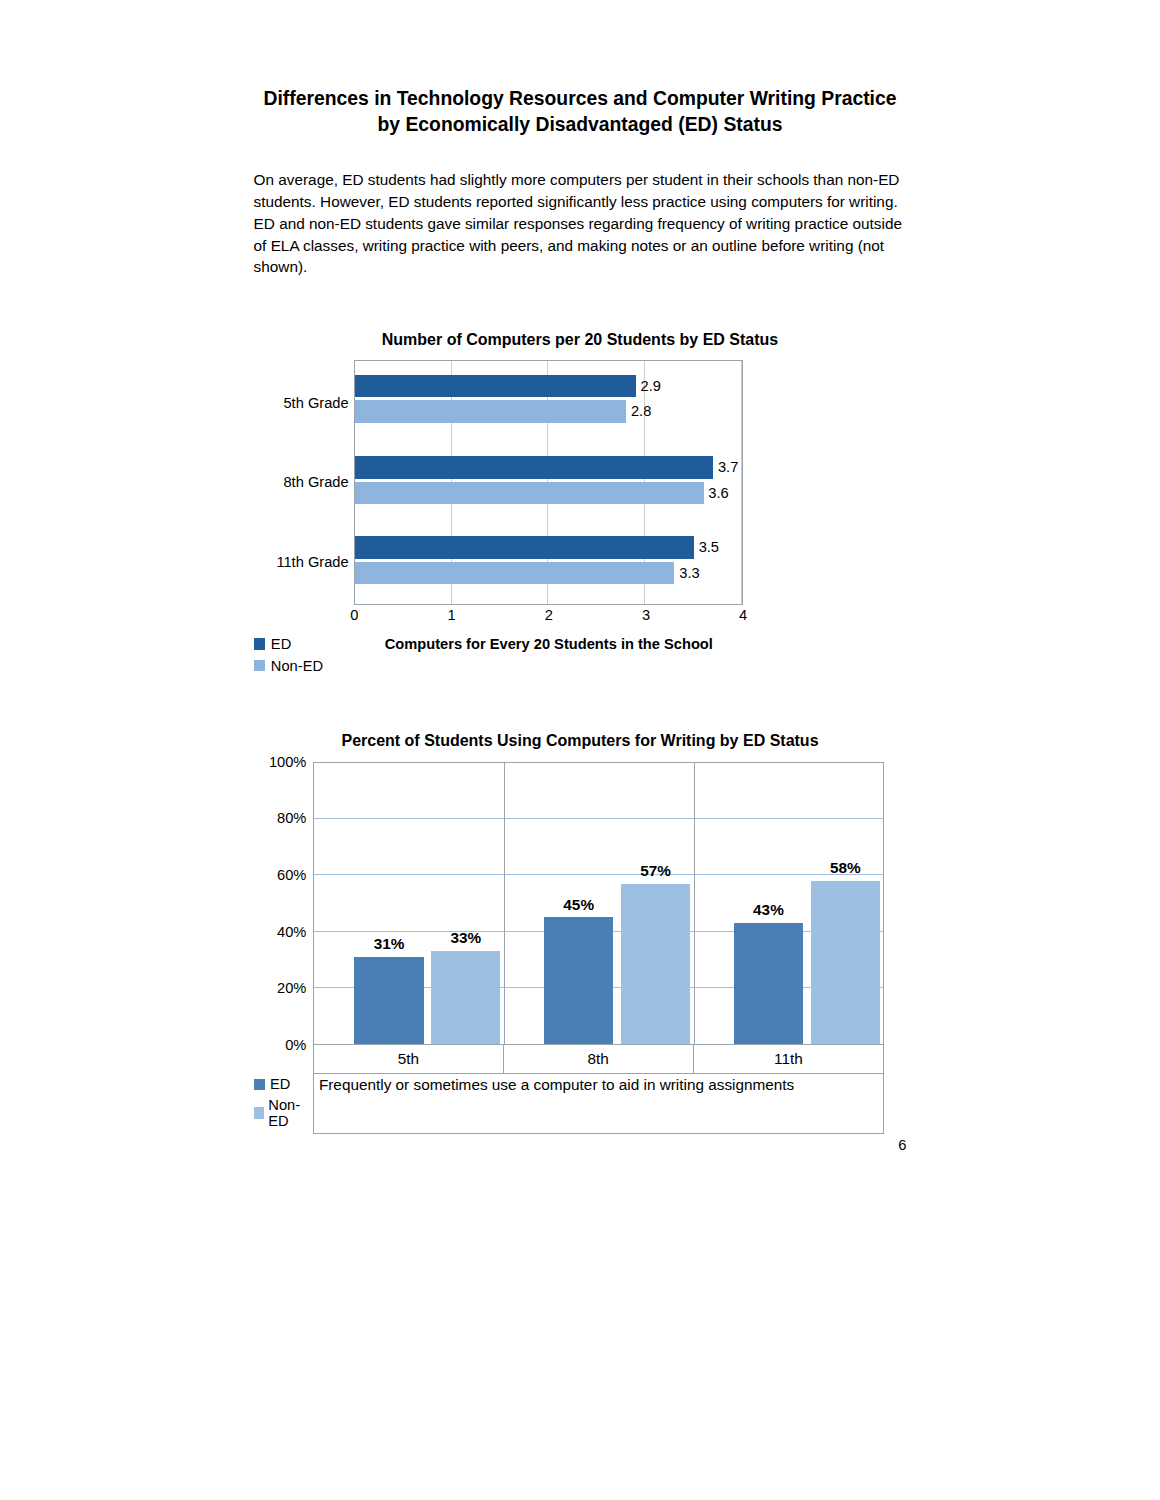Differences in Technology Resources and Computer Writing Practice
by Economically Disadvantaged (ED) Status
On average, ED students had slightly more computers per student in their schools than non-ED students. However, ED students reported significantly less practice using computers for writing. ED and non-ED students gave similar responses regarding frequency of writing practice outside of ELA classes, writing practice with peers, and making notes or an outline before writing (not shown).
Number of Computers per 20 Students by ED Status
5th Grade 8th Grade 11th Grade
5th grade: ED 2.9, Non-ED 2.8 (scale 0-4)
2.9
2.8
3.7
3.6
3.5
3.3
0 1 2 3 4
ED
Non-ED
Computers for Every 20 Students in the School
Percent of Students Using Computers for Writing by ED Status
100% 80% 60% 40% 20% 0%
31%
33%
45%
57%
43%
58%
5th
8th
11th
ED
Non-ED
Frequently or sometimes use a computer to aid in writing assignments
6